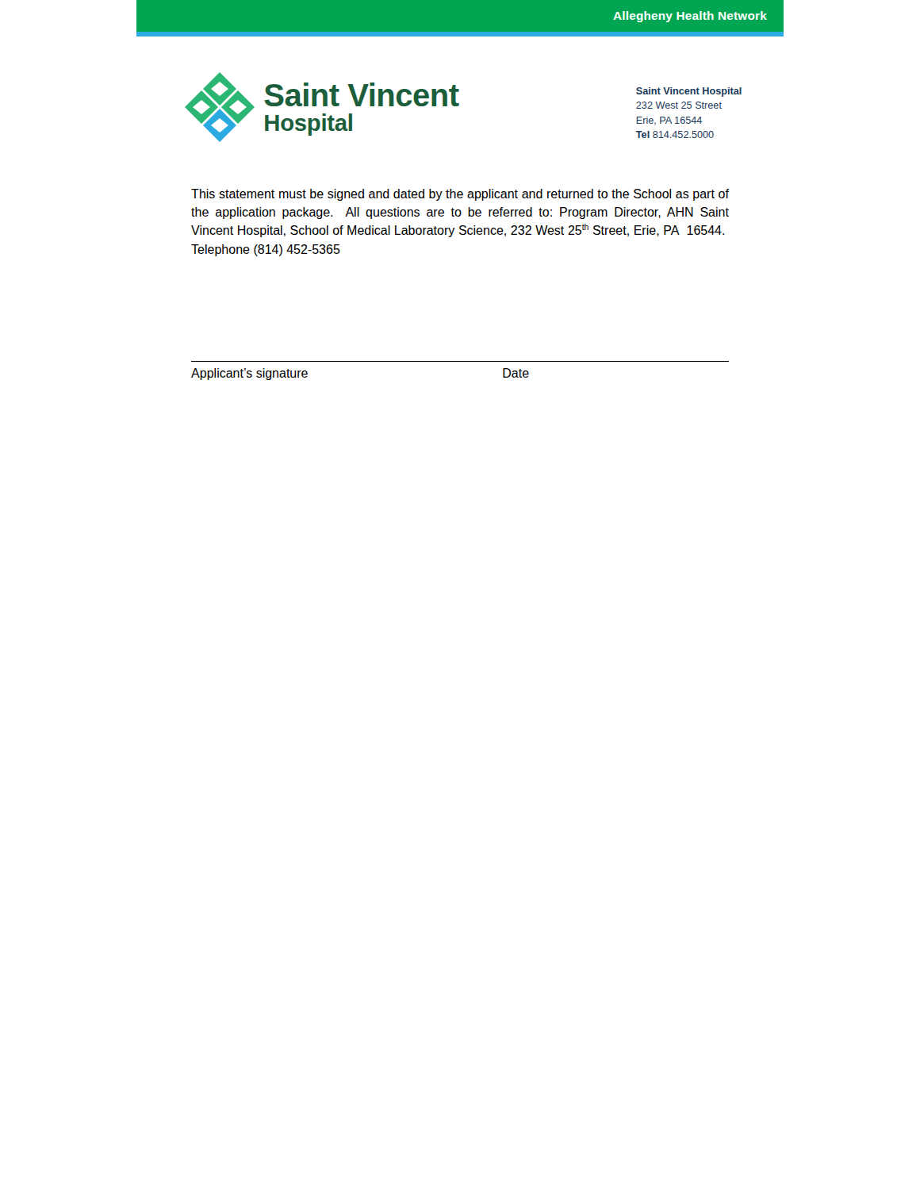Allegheny Health Network
Saint Vincent
Hospital
Saint Vincent Hospital
232 West 25 Street
Erie, PA 16544
Tel 814.452.5000
This statement must be signed and dated by the applicant and returned to the School as part of the application package. All questions are to be referred to: Program Director, AHN Saint Vincent Hospital, School of Medical Laboratory Science, 232 West 25th Street, Erie, PA 16544. Telephone (814) 452-5365
Applicant’s signature
Date